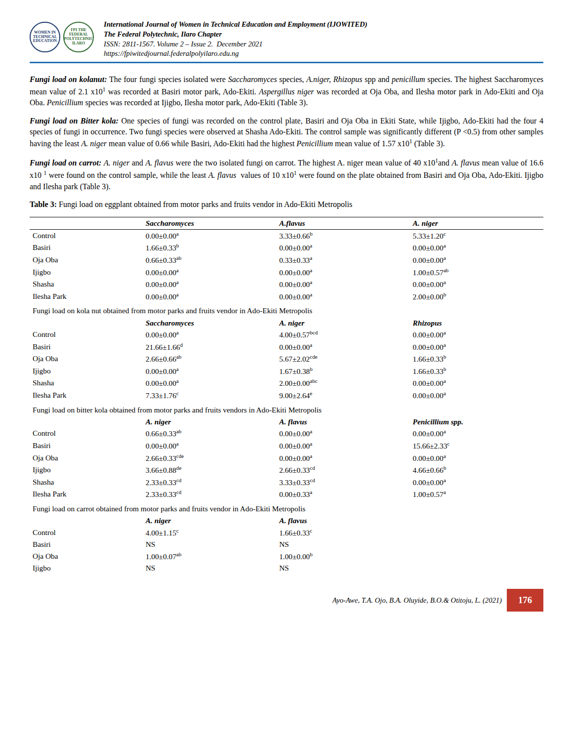WOMEN IN TECHNICAL EDUCATION
FPI THE FEDERAL POLYTECHNIC ILARO
International Journal of Women in Technical Education and Employment (IJOWITED)
The Federal Polytechnic, Ilaro Chapter
ISSN: 2811-1567. Volume 2 – Issue 2. December 2021
https://fpiwitedjournal.federalpolyilaro.edu.ng
Fungi load on kolanut: The four fungi species isolated were Saccharomyces species, A.niger, Rhizopus spp and penicillum species. The highest Saccharomyces mean value of 2.1 x101 was recorded at Basiri motor park, Ado-Ekiti. Aspergillus niger was recorded at Oja Oba, and Ilesha motor park in Ado-Ekiti and Oja Oba. Penicillium species was recorded at Ijigbo, Ilesha motor park, Ado-Ekiti (Table 3).
Fungi load on Bitter kola: One species of fungi was recorded on the control plate, Basiri and Oja Oba in Ekiti State, while Ijigbo, Ado-Ekiti had the four 4 species of fungi in occurrence. Two fungi species were observed at Shasha Ado-Ekiti. The control sample was significantly different (P <0.5) from other samples having the least A. niger mean value of 0.66 while Basiri, Ado-Ekiti had the highest Penicillium mean value of 1.57 x101 (Table 3).
Fungi load on carrot: A. niger and A. flavus were the two isolated fungi on carrot. The highest A. niger mean value of 40 x101and A. flavus mean value of 16.6 x10 1 were found on the control sample, while the least A. flavus values of 10 x101 were found on the plate obtained from Basiri and Oja Oba, Ado-Ekiti. Ijigbo and Ilesha park (Table 3).
Table 3: Fungi load on eggplant obtained from motor parks and fruits vendor in Ado-Ekiti Metropolis
| | Saccharomyces | A.flavus | A. niger |
| --- | --- | --- | --- |
| Control | 0.00±0.00 a | 3.33±0.66 b | 5.33±1.20 c |
| Basiri | 1.66±0.33 b | 0.00±0.00 a | 0.00±0.00 a |
| Oja Oba | 0.66±0.33 ab | 0.33±0.33 a | 0.00±0.00 a |
| Ijigbo | 0.00±0.00 a | 0.00±0.00 a | 1.00±0.57 ab |
| Shasha | 0.00±0.00 a | 0.00±0.00 a | 0.00±0.00 a |
| Ilesha Park | 0.00±0.00 a | 0.00±0.00 a | 2.00±0.00 b |
| Fungi load on kola nut obtained from motor parks and fruits vendor in Ado-Ekiti Metropolis |
| | Saccharomyces | A. niger | Rhizopus |
| Control | 0.00±0.00 a | 4.00±0.57 bcd | 0.00±0.00 a |
| Basiri | 21.66±1.66 d | 0.00±0.00 a | 0.00±0.00 a |
| Oja Oba | 2.66±0.66 ab | 5.67±2.02 cde | 1.66±0.33 b |
| Ijigbo | 0.00±0.00 a | 1.67±0.38 b | 1.66±0.33 b |
| Shasha | 0.00±0.00 a | 2.00±0.00 abc | 0.00±0.00 a |
| Ilesha Park | 7.33±1.76 c | 9.00±2.64 e | 0.00±0.00 a |
| Fungi load on bitter kola obtained from motor parks and fruits vendors in Ado-Ekiti Metropolis |
| | A. niger | A. flavus | Penicillium spp. |
| Control | 0.66±0.33 ab | 0.00±0.00 a | 0.00±0.00 a |
| Basiri | 0.00±0.00 a | 0.00±0.00 a | 15.66±2.33 c |
| Oja Oba | 2.66±0.33 cde | 0.00±0.00 a | 0.00±0.00 a |
| Ijigbo | 3.66±0.88 de | 2.66±0.33 cd | 4.66±0.66 b |
| Shasha | 2.33±0.33 cd | 3.33±0.33 cd | 0.00±0.00 a |
| Ilesha Park | 2.33±0.33 cd | 0.00±0.33 a | 1.00±0.57 a |
| Fungi load on carrot obtained from motor parks and fruits vendor in Ado-Ekiti Metropolis |
| | A. niger | A. flavus | |
| Control | 4.00±1.15 c | 1.66±0.33 c | |
| Basiri | NS | NS | |
| Oja Oba | 1.00±0.07 ab | 1.00±0.00 b | |
| Ijigbo | NS | NS | |
Ayo-Awe, T.A. Ojo, B.A. Oluyide, B.O.& Otitoju, L. (2021)
176